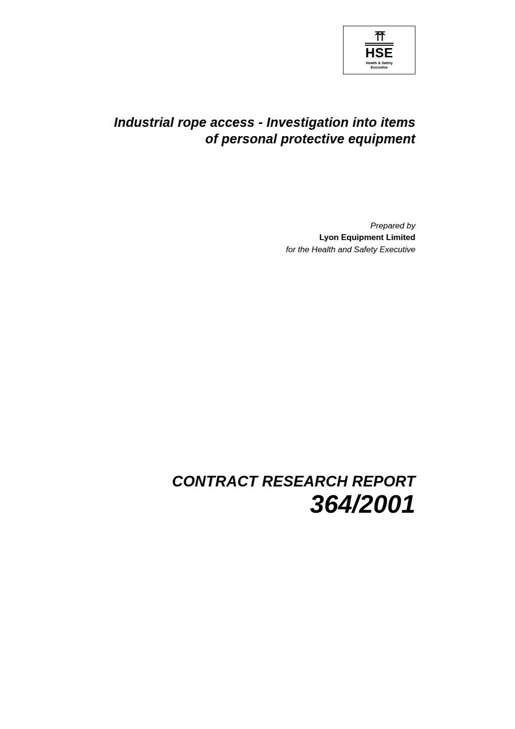⤒⤒
HSE
Health & Safety
Executive
Industrial rope access - Investigation into items of personal protective equipment
Prepared by
Lyon Equipment Limited
for the Health and Safety Executive
CONTRACT RESEARCH REPORT
364/2001